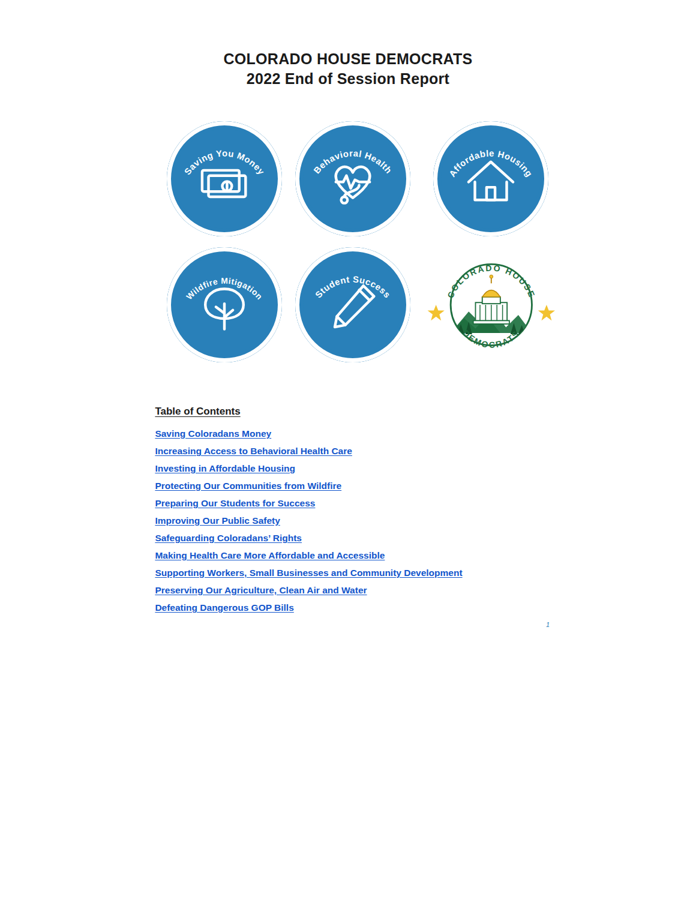COLORADO HOUSE DEMOCRATS 2022 End of Session Report
Saving You Money
Behavioral Health
Affordable Housing
Wildfire Mitigation
Student Success
COLORADO HOUSE DEMOCRATS
Table of Contents
Saving Coloradans Money
Increasing Access to Behavioral Health Care
Investing in Affordable Housing
Protecting Our Communities from Wildfire
Preparing Our Students for Success
Improving Our Public Safety
Safeguarding Coloradans’ Rights
Making Health Care More Affordable and Accessible
Supporting Workers, Small Businesses and Community Development
Preserving Our Agriculture, Clean Air and Water
Defeating Dangerous GOP Bills
1